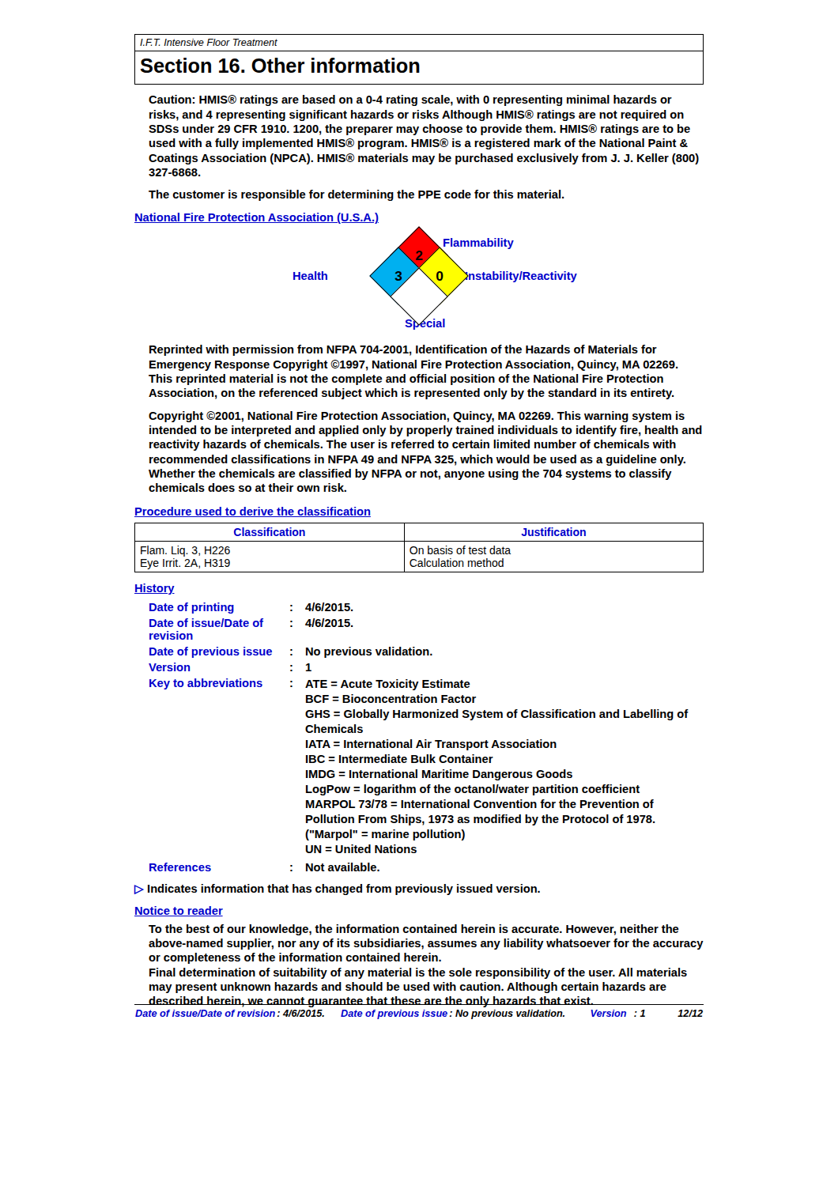I.F.T. Intensive Floor Treatment
Section 16. Other information
Caution: HMIS® ratings are based on a 0-4 rating scale, with 0 representing minimal hazards or risks, and 4 representing significant hazards or risks Although HMIS® ratings are not required on SDSs under 29 CFR 1910. 1200, the preparer may choose to provide them. HMIS® ratings are to be used with a fully implemented HMIS® program. HMIS® is a registered mark of the National Paint & Coatings Association (NPCA). HMIS® materials may be purchased exclusively from J. J. Keller (800) 327-6868.
The customer is responsible for determining the PPE code for this material.
National Fire Protection Association (U.S.A.)
Flammability
Health
Instability/Reactivity
Special
2
3
0
Reprinted with permission from NFPA 704-2001, Identification of the Hazards of Materials for Emergency Response Copyright ©1997, National Fire Protection Association, Quincy, MA 02269. This reprinted material is not the complete and official position of the National Fire Protection Association, on the referenced subject which is represented only by the standard in its entirety.
Copyright ©2001, National Fire Protection Association, Quincy, MA 02269. This warning system is intended to be interpreted and applied only by properly trained individuals to identify fire, health and reactivity hazards of chemicals. The user is referred to certain limited number of chemicals with recommended classifications in NFPA 49 and NFPA 325, which would be used as a guideline only. Whether the chemicals are classified by NFPA or not, anyone using the 704 systems to classify chemicals does so at their own risk.
Procedure used to derive the classification
| Classification | Justification |
| --- | --- |
| Flam. Liq. 3, H226 Eye Irrit. 2A, H319 | On basis of test data Calculation method |
History
| Date of printing | : | 4/6/2015. |
| Date of issue/Date of revision | : | 4/6/2015. |
| Date of previous issue | : | No previous validation. |
| Version | : | 1 |
| Key to abbreviations | : | ATE = Acute Toxicity Estimate BCF = Bioconcentration Factor GHS = Globally Harmonized System of Classification and Labelling of Chemicals IATA = International Air Transport Association IBC = Intermediate Bulk Container IMDG = International Maritime Dangerous Goods LogPow = logarithm of the octanol/water partition coefficient MARPOL 73/78 = International Convention for the Prevention of Pollution From Ships, 1973 as modified by the Protocol of 1978. ("Marpol" = marine pollution) UN = United Nations |
| References | : | Not available. |
▷ Indicates information that has changed from previously issued version.
Notice to reader
To the best of our knowledge, the information contained herein is accurate. However, neither the above-named supplier, nor any of its subsidiaries, assumes any liability whatsoever for the accuracy or completeness of the information contained herein.
Final determination of suitability of any material is the sole responsibility of the user. All materials may present unknown hazards and should be used with caution. Although certain hazards are described herein, we cannot guarantee that these are the only hazards that exist.
| Date of issue/Date of revision | : 4/6/2015. | Date of previous issue | : No previous validation. | Version | : 1 | 12/12 |